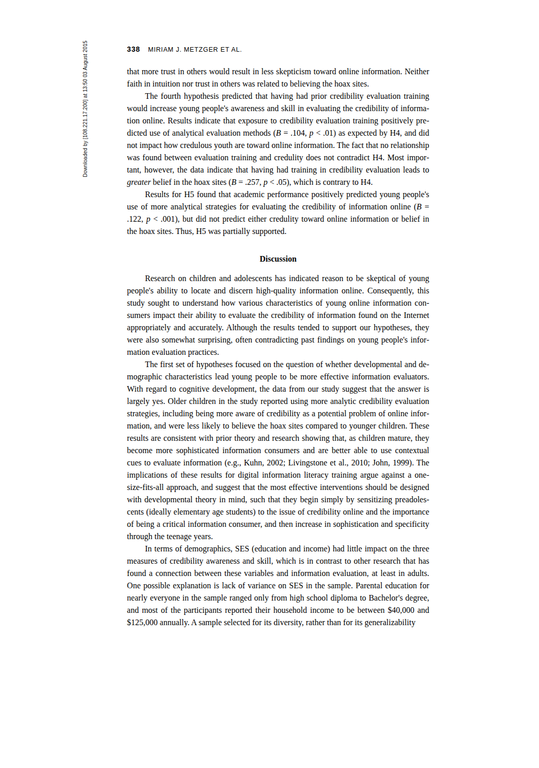Downloaded by [108.221.17.200] at 13:50 03 August 2015
338 MIRIAM J. METZGER ET AL.
that more trust in others would result in less skepticism toward online information. Neither faith in intuition nor trust in others was related to believing the hoax sites.
The fourth hypothesis predicted that having had prior credibility evaluation training would increase young people's awareness and skill in evaluating the credibility of information online. Results indicate that exposure to credibility evaluation training positively predicted use of analytical evaluation methods (B = .104, p < .01) as expected by H4, and did not impact how credulous youth are toward online information. The fact that no relationship was found between evaluation training and credulity does not contradict H4. Most important, however, the data indicate that having had training in credibility evaluation leads to greater belief in the hoax sites (B = .257, p < .05), which is contrary to H4.
Results for H5 found that academic performance positively predicted young people's use of more analytical strategies for evaluating the credibility of information online (B = .122, p < .001), but did not predict either credulity toward online information or belief in the hoax sites. Thus, H5 was partially supported.
Discussion
Research on children and adolescents has indicated reason to be skeptical of young people's ability to locate and discern high-quality information online. Consequently, this study sought to understand how various characteristics of young online information consumers impact their ability to evaluate the credibility of information found on the Internet appropriately and accurately. Although the results tended to support our hypotheses, they were also somewhat surprising, often contradicting past findings on young people's information evaluation practices.
The first set of hypotheses focused on the question of whether developmental and demographic characteristics lead young people to be more effective information evaluators. With regard to cognitive development, the data from our study suggest that the answer is largely yes. Older children in the study reported using more analytic credibility evaluation strategies, including being more aware of credibility as a potential problem of online information, and were less likely to believe the hoax sites compared to younger children. These results are consistent with prior theory and research showing that, as children mature, they become more sophisticated information consumers and are better able to use contextual cues to evaluate information (e.g., Kuhn, 2002; Livingstone et al., 2010; John, 1999). The implications of these results for digital information literacy training argue against a one-size-fits-all approach, and suggest that the most effective interventions should be designed with developmental theory in mind, such that they begin simply by sensitizing preadolescents (ideally elementary age students) to the issue of credibility online and the importance of being a critical information consumer, and then increase in sophistication and specificity through the teenage years.
In terms of demographics, SES (education and income) had little impact on the three measures of credibility awareness and skill, which is in contrast to other research that has found a connection between these variables and information evaluation, at least in adults. One possible explanation is lack of variance on SES in the sample. Parental education for nearly everyone in the sample ranged only from high school diploma to Bachelor's degree, and most of the participants reported their household income to be between $40,000 and $125,000 annually. A sample selected for its diversity, rather than for its generalizability